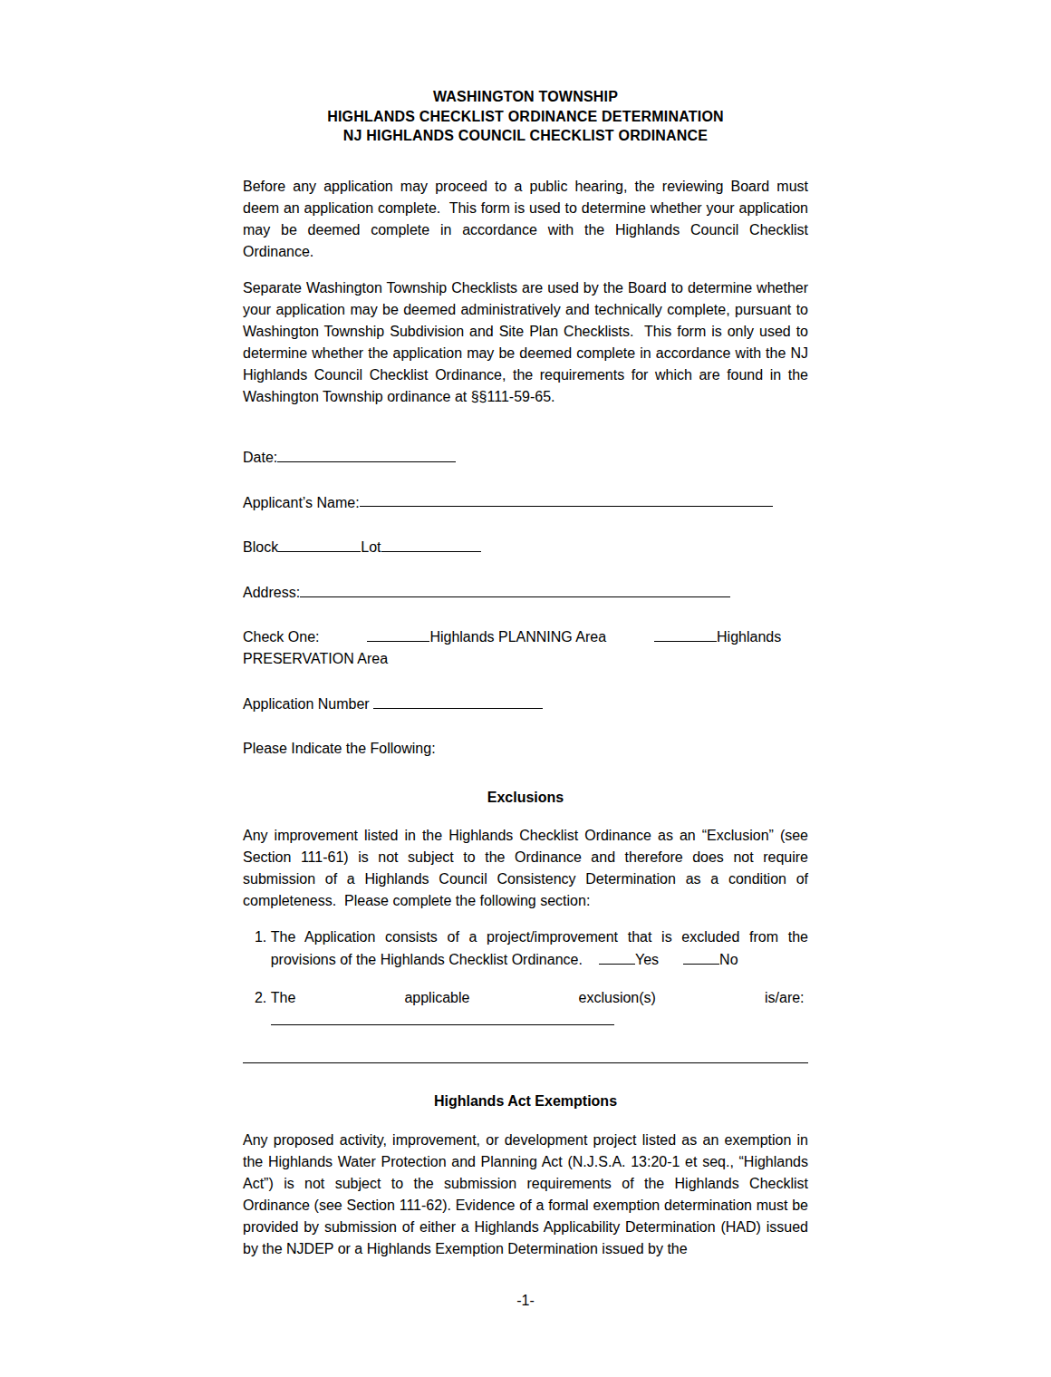WASHINGTON TOWNSHIP HIGHLANDS CHECKLIST ORDINANCE DETERMINATION NJ HIGHLANDS COUNCIL CHECKLIST ORDINANCE
Before any application may proceed to a public hearing, the reviewing Board must deem an application complete. This form is used to determine whether your application may be deemed complete in accordance with the Highlands Council Checklist Ordinance.
Separate Washington Township Checklists are used by the Board to determine whether your application may be deemed administratively and technically complete, pursuant to Washington Township Subdivision and Site Plan Checklists. This form is only used to determine whether the application may be deemed complete in accordance with the NJ Highlands Council Checklist Ordinance, the requirements for which are found in the Washington Township ordinance at §§111-59-65.
Date:
Applicant’s Name:
Block Lot
Address:
Check One: Highlands PLANNING Area Highlands PRESERVATION Area
Application Number
Please Indicate the Following:
Exclusions
Any improvement listed in the Highlands Checklist Ordinance as an “Exclusion” (see Section 111-61) is not subject to the Ordinance and therefore does not require submission of a Highlands Council Consistency Determination as a condition of completeness. Please complete the following section:
The Application consists of a project/improvement that is excluded from the provisions of the Highlands Checklist Ordinance. Yes No
The applicable exclusion(s) is/are:
Highlands Act Exemptions
Any proposed activity, improvement, or development project listed as an exemption in the Highlands Water Protection and Planning Act (N.J.S.A. 13:20-1 et seq., “Highlands Act”) is not subject to the submission requirements of the Highlands Checklist Ordinance (see Section 111-62). Evidence of a formal exemption determination must be provided by submission of either a Highlands Applicability Determination (HAD) issued by the NJDEP or a Highlands Exemption Determination issued by the
-1-